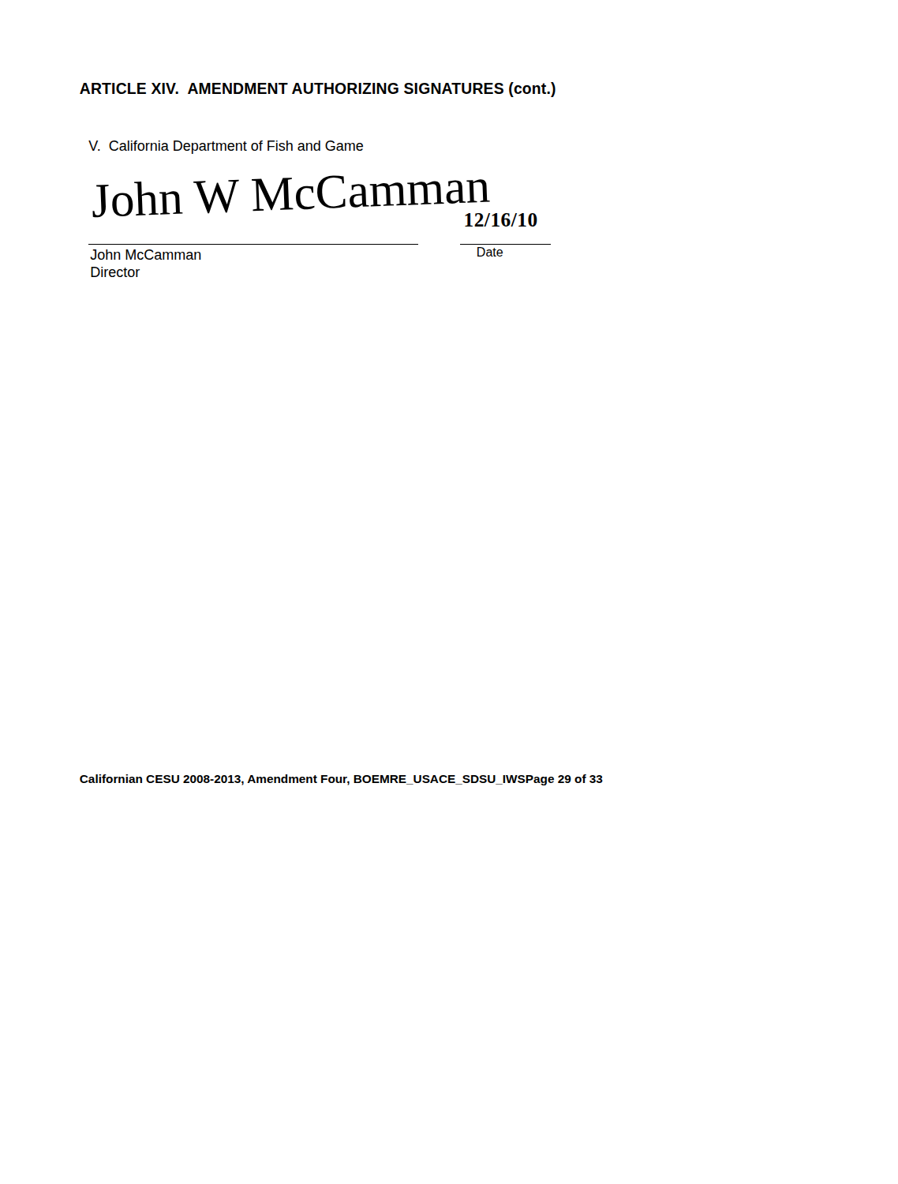ARTICLE XIV. AMENDMENT AUTHORIZING SIGNATURES (cont.)
V. California Department of Fish and Game
John W McCamman John McCamman Director 12/16/10 Date
Californian CESU 2008-2013, Amendment Four, BOEMRE_USACE_SDSU_IWS Page 29 of 33